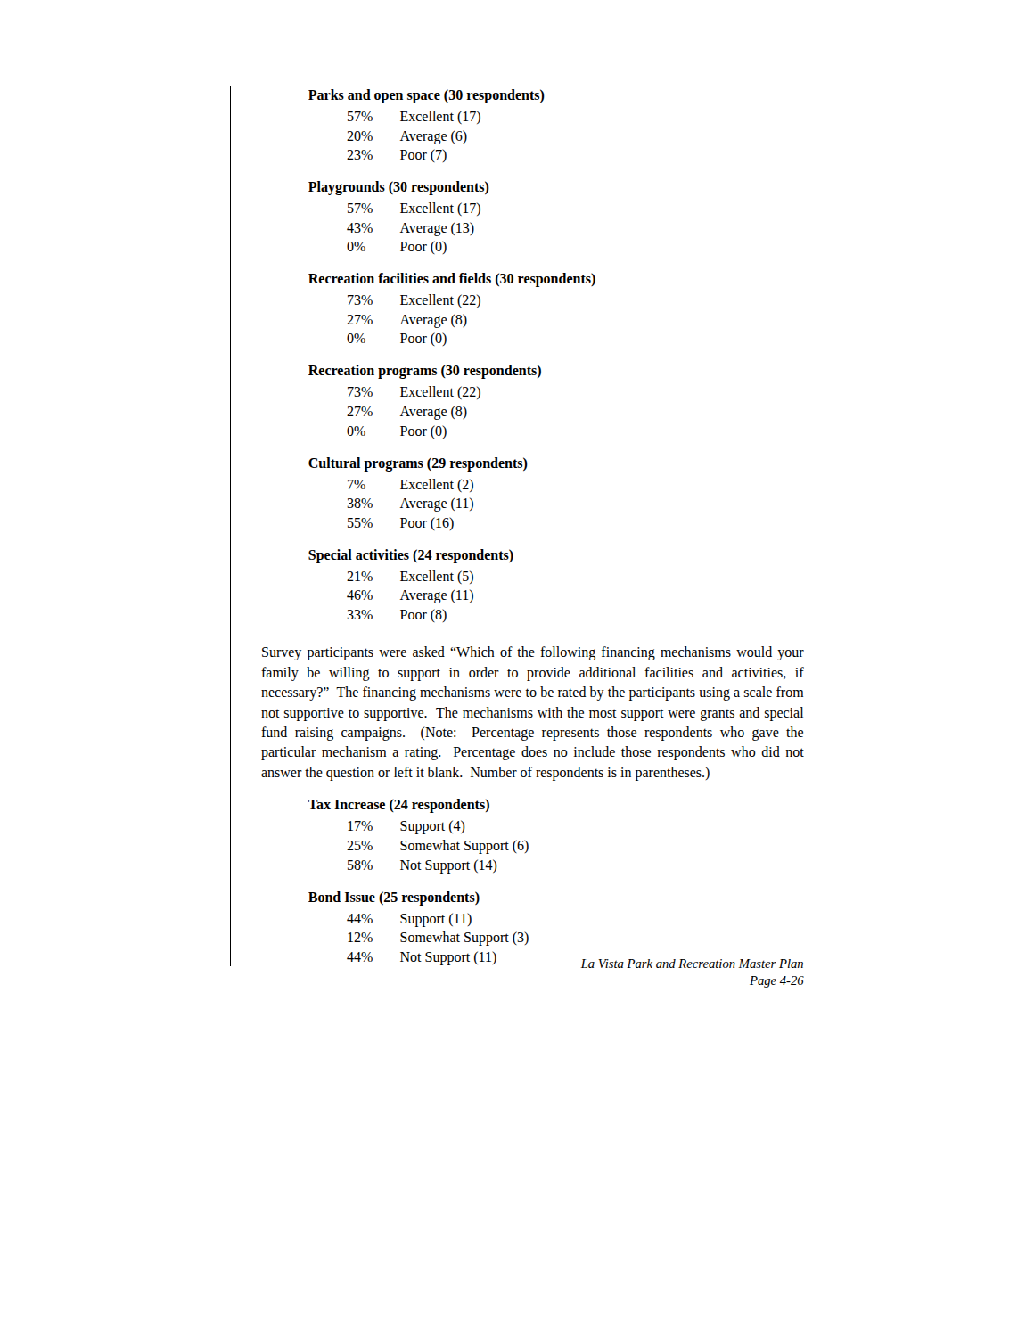Parks and open space (30 respondents)
| 57% | Excellent (17) |
| 20% | Average (6) |
| 23% | Poor (7) |
Playgrounds (30 respondents)
| 57% | Excellent (17) |
| 43% | Average (13) |
| 0% | Poor (0) |
Recreation facilities and fields (30 respondents)
| 73% | Excellent (22) |
| 27% | Average (8) |
| 0% | Poor (0) |
Recreation programs (30 respondents)
| 73% | Excellent (22) |
| 27% | Average (8) |
| 0% | Poor (0) |
Cultural programs (29 respondents)
| 7% | Excellent (2) |
| 38% | Average (11) |
| 55% | Poor (16) |
Special activities (24 respondents)
| 21% | Excellent (5) |
| 46% | Average (11) |
| 33% | Poor (8) |
Survey participants were asked “Which of the following financing mechanisms would your family be willing to support in order to provide additional facilities and activities, if necessary?” The financing mechanisms were to be rated by the participants using a scale from not supportive to supportive. The mechanisms with the most support were grants and special fund raising campaigns. (Note: Percentage represents those respondents who gave the particular mechanism a rating. Percentage does no include those respondents who did not answer the question or left it blank. Number of respondents is in parentheses.)
Tax Increase (24 respondents)
| 17% | Support (4) |
| 25% | Somewhat Support (6) |
| 58% | Not Support (14) |
Bond Issue (25 respondents)
| 44% | Support (11) |
| 12% | Somewhat Support (3) |
| 44% | Not Support (11) |
La Vista Park and Recreation Master Plan
Page 4-26